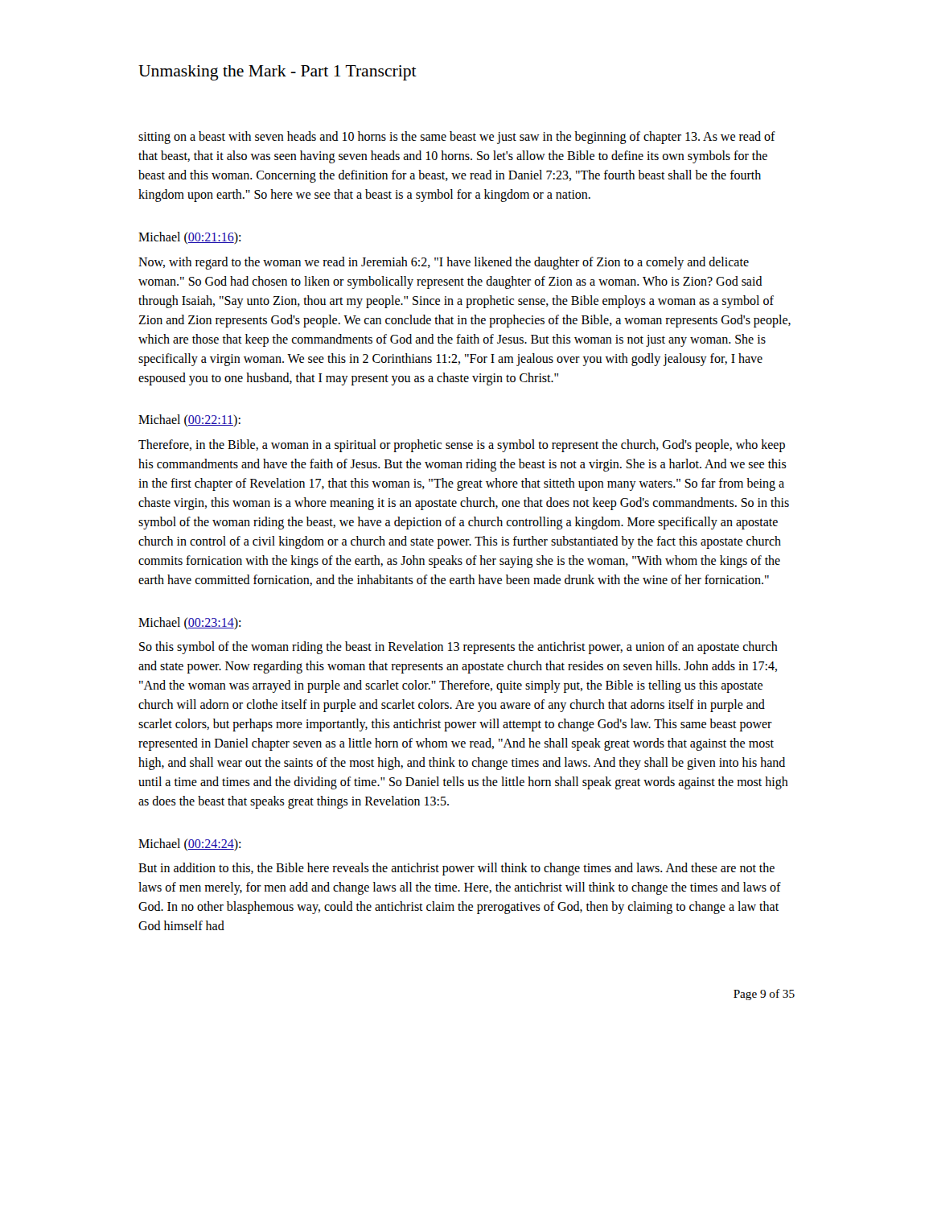Unmasking the Mark - Part 1 Transcript
sitting on a beast with seven heads and 10 horns is the same beast we just saw in the beginning of chapter 13. As we read of that beast, that it also was seen having seven heads and 10 horns. So let's allow the Bible to define its own symbols for the beast and this woman. Concerning the definition for a beast, we read in Daniel 7:23, "The fourth beast shall be the fourth kingdom upon earth." So here we see that a beast is a symbol for a kingdom or a nation.
Michael (00:21:16):
Now, with regard to the woman we read in Jeremiah 6:2, "I have likened the daughter of Zion to a comely and delicate woman." So God had chosen to liken or symbolically represent the daughter of Zion as a woman. Who is Zion? God said through Isaiah, "Say unto Zion, thou art my people." Since in a prophetic sense, the Bible employs a woman as a symbol of Zion and Zion represents God's people. We can conclude that in the prophecies of the Bible, a woman represents God's people, which are those that keep the commandments of God and the faith of Jesus. But this woman is not just any woman. She is specifically a virgin woman. We see this in 2 Corinthians 11:2, "For I am jealous over you with godly jealousy for, I have espoused you to one husband, that I may present you as a chaste virgin to Christ."
Michael (00:22:11):
Therefore, in the Bible, a woman in a spiritual or prophetic sense is a symbol to represent the church, God's people, who keep his commandments and have the faith of Jesus. But the woman riding the beast is not a virgin. She is a harlot. And we see this in the first chapter of Revelation 17, that this woman is, "The great whore that sitteth upon many waters." So far from being a chaste virgin, this woman is a whore meaning it is an apostate church, one that does not keep God's commandments. So in this symbol of the woman riding the beast, we have a depiction of a church controlling a kingdom. More specifically an apostate church in control of a civil kingdom or a church and state power. This is further substantiated by the fact this apostate church commits fornication with the kings of the earth, as John speaks of her saying she is the woman, "With whom the kings of the earth have committed fornication, and the inhabitants of the earth have been made drunk with the wine of her fornication."
Michael (00:23:14):
So this symbol of the woman riding the beast in Revelation 13 represents the antichrist power, a union of an apostate church and state power. Now regarding this woman that represents an apostate church that resides on seven hills. John adds in 17:4, "And the woman was arrayed in purple and scarlet color." Therefore, quite simply put, the Bible is telling us this apostate church will adorn or clothe itself in purple and scarlet colors. Are you aware of any church that adorns itself in purple and scarlet colors, but perhaps more importantly, this antichrist power will attempt to change God's law. This same beast power represented in Daniel chapter seven as a little horn of whom we read, "And he shall speak great words that against the most high, and shall wear out the saints of the most high, and think to change times and laws. And they shall be given into his hand until a time and times and the dividing of time." So Daniel tells us the little horn shall speak great words against the most high as does the beast that speaks great things in Revelation 13:5.
Michael (00:24:24):
But in addition to this, the Bible here reveals the antichrist power will think to change times and laws. And these are not the laws of men merely, for men add and change laws all the time. Here, the antichrist will think to change the times and laws of God. In no other blasphemous way, could the antichrist claim the prerogatives of God, then by claiming to change a law that God himself had
Page 9 of 35